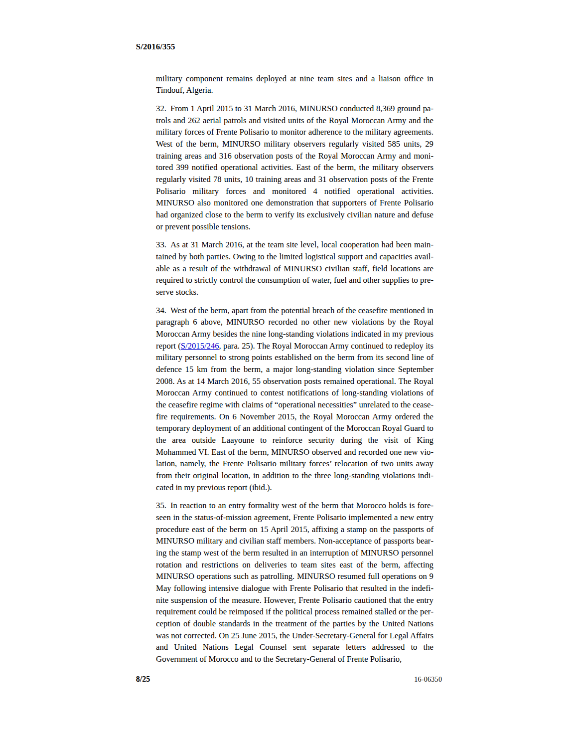S/2016/355
military component remains deployed at nine team sites and a liaison office in Tindouf, Algeria.
32. From 1 April 2015 to 31 March 2016, MINURSO conducted 8,369 ground patrols and 262 aerial patrols and visited units of the Royal Moroccan Army and the military forces of Frente Polisario to monitor adherence to the military agreements. West of the berm, MINURSO military observers regularly visited 585 units, 29 training areas and 316 observation posts of the Royal Moroccan Army and monitored 399 notified operational activities. East of the berm, the military observers regularly visited 78 units, 10 training areas and 31 observation posts of the Frente Polisario military forces and monitored 4 notified operational activities. MINURSO also monitored one demonstration that supporters of Frente Polisario had organized close to the berm to verify its exclusively civilian nature and defuse or prevent possible tensions.
33. As at 31 March 2016, at the team site level, local cooperation had been maintained by both parties. Owing to the limited logistical support and capacities available as a result of the withdrawal of MINURSO civilian staff, field locations are required to strictly control the consumption of water, fuel and other supplies to preserve stocks.
34. West of the berm, apart from the potential breach of the ceasefire mentioned in paragraph 6 above, MINURSO recorded no other new violations by the Royal Moroccan Army besides the nine long-standing violations indicated in my previous report (S/2015/246, para. 25). The Royal Moroccan Army continued to redeploy its military personnel to strong points established on the berm from its second line of defence 15 km from the berm, a major long-standing violation since September 2008. As at 14 March 2016, 55 observation posts remained operational. The Royal Moroccan Army continued to contest notifications of long-standing violations of the ceasefire regime with claims of “operational necessities” unrelated to the ceasefire requirements. On 6 November 2015, the Royal Moroccan Army ordered the temporary deployment of an additional contingent of the Moroccan Royal Guard to the area outside Laayoune to reinforce security during the visit of King Mohammed VI. East of the berm, MINURSO observed and recorded one new violation, namely, the Frente Polisario military forces’ relocation of two units away from their original location, in addition to the three long-standing violations indicated in my previous report (ibid.).
35. In reaction to an entry formality west of the berm that Morocco holds is foreseen in the status-of-mission agreement, Frente Polisario implemented a new entry procedure east of the berm on 15 April 2015, affixing a stamp on the passports of MINURSO military and civilian staff members. Non-acceptance of passports bearing the stamp west of the berm resulted in an interruption of MINURSO personnel rotation and restrictions on deliveries to team sites east of the berm, affecting MINURSO operations such as patrolling. MINURSO resumed full operations on 9 May following intensive dialogue with Frente Polisario that resulted in the indefinite suspension of the measure. However, Frente Polisario cautioned that the entry requirement could be reimposed if the political process remained stalled or the perception of double standards in the treatment of the parties by the United Nations was not corrected. On 25 June 2015, the Under-Secretary-General for Legal Affairs and United Nations Legal Counsel sent separate letters addressed to the Government of Morocco and to the Secretary-General of Frente Polisario,
8/25 16-06350